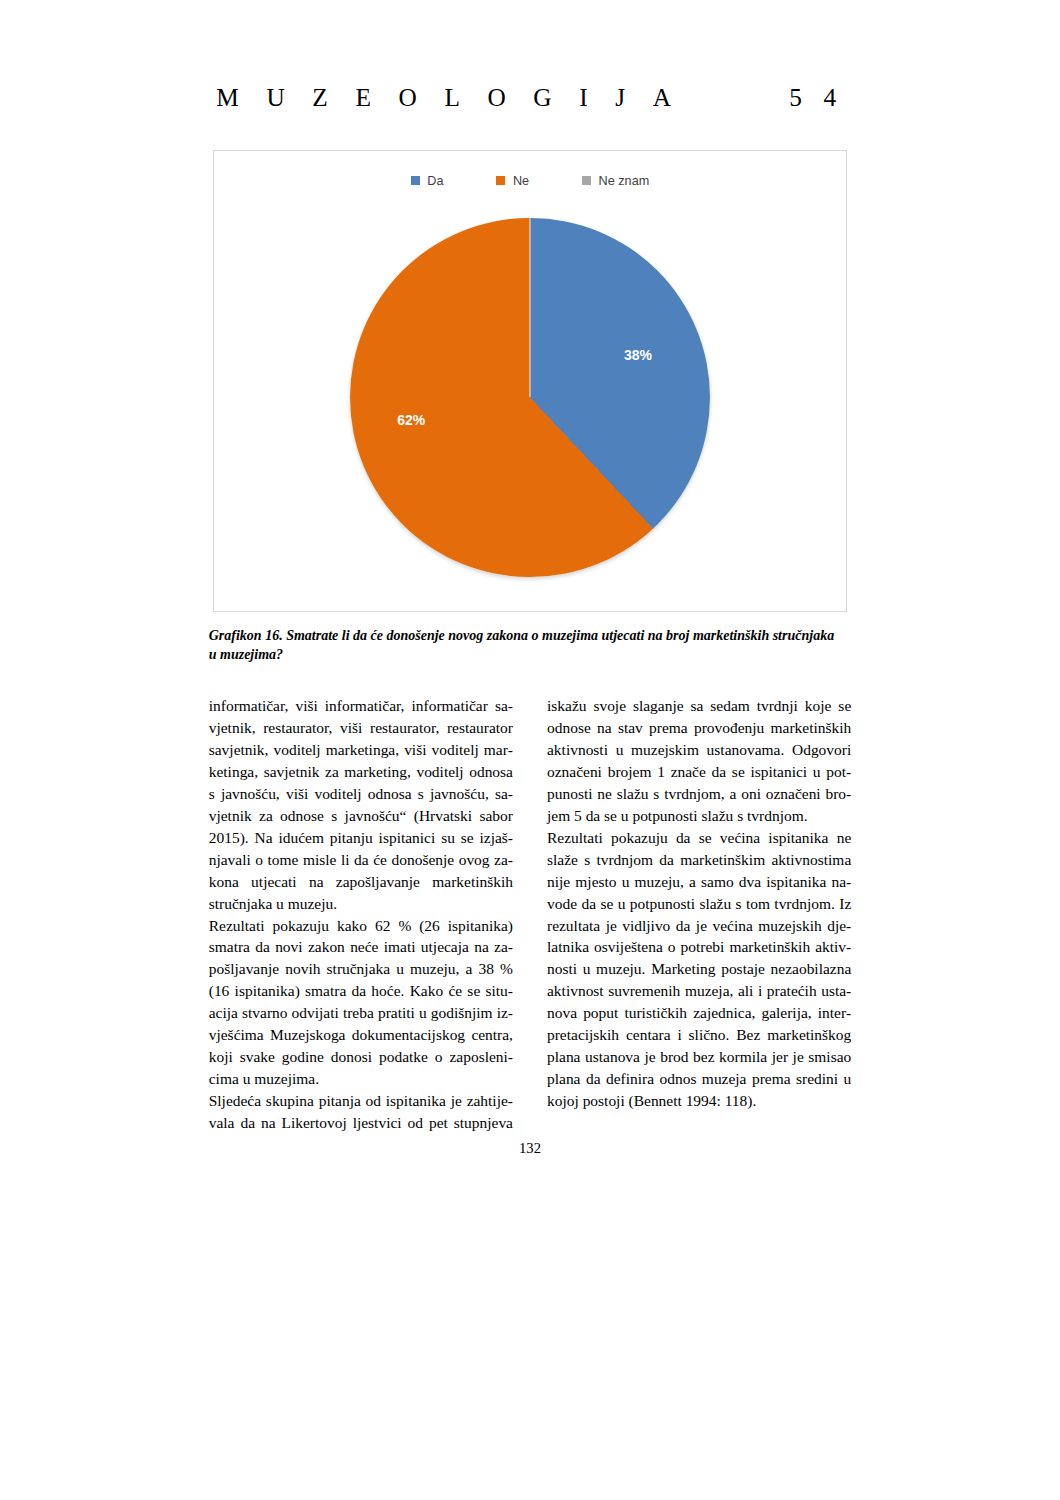M U Z E O L O G I J A 5 4
Da Ne Ne znam
38% 62%
Grafikon 16. Smatrate li da će donošenje novog zakona o muzejima utjecati na broj marketinških stručnjaka u muzejima?
informatičar, viši informatičar, informatičar savjetnik, restaurator, viši restaurator, restaurator savjetnik, voditelj marketinga, viši voditelj marketinga, savjetnik za marketing, voditelj odnosa s javnošću, viši voditelj odnosa s javnošću, savjetnik za odnose s javnošću“ (Hrvatski sabor 2015). Na idućem pitanju ispitanici su se izjašnjavali o tome misle li da će donošenje ovog zakona utjecati na zapošljavanje marketinških stručnjaka u muzeju.
Rezultati pokazuju kako 62 % (26 ispitanika) smatra da novi zakon neće imati utjecaja na zapošljavanje novih stručnjaka u muzeju, a 38 % (16 ispitanika) smatra da hoće. Kako će se situacija stvarno odvijati treba pratiti u godišnjim izvješćima Muzejskoga dokumentacijskog centra, koji svake godine donosi podatke o zaposlenicima u muzejima.
Sljedeća skupina pitanja od ispitanika je zahtijevala da na Likertovoj ljestvici od pet stupnjeva iskažu svoje slaganje sa sedam tvrdnji koje se odnose na stav prema provođenju marketinških aktivnosti u muzejskim ustanovama. Odgovori označeni brojem 1 znače da se ispitanici u potpunosti ne slažu s tvrdnjom, a oni označeni brojem 5 da se u potpunosti slažu s tvrdnjom.
Rezultati pokazuju da se većina ispitanika ne slaže s tvrdnjom da marketinškim aktivnostima nije mjesto u muzeju, a samo dva ispitanika navode da se u potpunosti slažu s tom tvrdnjom. Iz rezultata je vidljivo da je većina muzejskih djelatnika osviještena o potrebi marketinških aktivnosti u muzeju. Marketing postaje nezaobilazna aktivnost suvremenih muzeja, ali i pratećih ustanova poput turističkih zajednica, galerija, interpretacijskih centara i slično. Bez marketinškog plana ustanova je brod bez kormila jer je smisao plana da definira odnos muzeja prema sredini u kojoj postoji (Bennett 1994: 118).
132